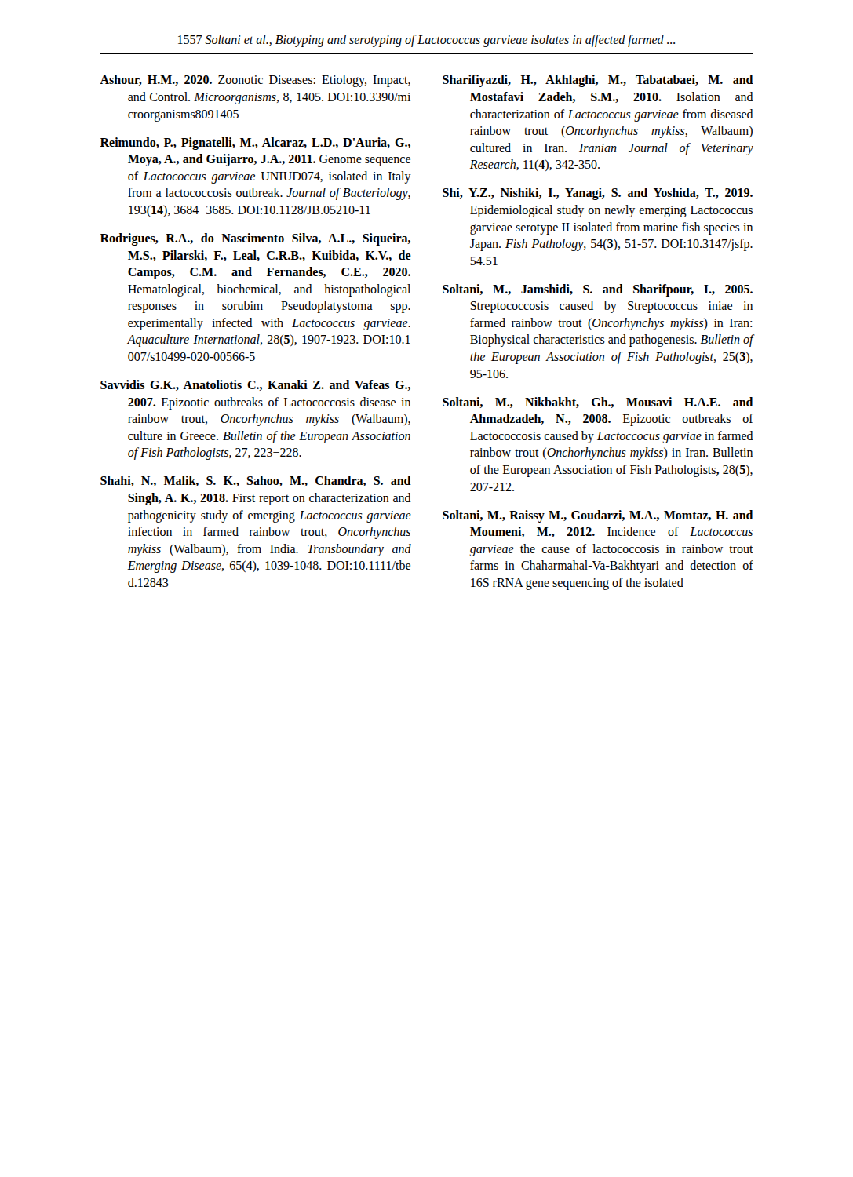1557 Soltani et al., Biotyping and serotyping of Lactococcus garvieae isolates in affected farmed ...
Ashour, H.M., 2020. Zoonotic Diseases: Etiology, Impact, and Control. Microorganisms, 8, 1405. DOI:10.3390/microorganisms8091405
Reimundo, P., Pignatelli, M., Alcaraz, L.D., D'Auria, G., Moya, A., and Guijarro, J.A., 2011. Genome sequence of Lactococcus garvieae UNIUD074, isolated in Italy from a lactococcosis outbreak. Journal of Bacteriology, 193(14), 3684−3685. DOI:10.1128/JB.05210-11
Rodrigues, R.A., do Nascimento Silva, A.L., Siqueira, M.S., Pilarski, F., Leal, C.R.B., Kuibida, K.V., de Campos, C.M. and Fernandes, C.E., 2020. Hematological, biochemical, and histopathological responses in sorubim Pseudoplatystoma spp. experimentally infected with Lactococcus garvieae. Aquaculture International, 28(5), 1907-1923. DOI:10.1007/s10499-020-00566-5
Savvidis G.K., Anatoliotis C., Kanaki Z. and Vafeas G., 2007. Epizootic outbreaks of Lactococcosis disease in rainbow trout, Oncorhynchus mykiss (Walbaum), culture in Greece. Bulletin of the European Association of Fish Pathologists, 27, 223−228.
Shahi, N., Malik, S. K., Sahoo, M., Chandra, S. and Singh, A. K., 2018. First report on characterization and pathogenicity study of emerging Lactococcus garvieae infection in farmed rainbow trout, Oncorhynchus mykiss (Walbaum), from India. Transboundary and Emerging Disease, 65(4), 1039-1048. DOI:10.1111/tbed.12843
Sharifiyazdi, H., Akhlaghi, M., Tabatabaei, M. and Mostafavi Zadeh, S.M., 2010. Isolation and characterization of Lactococcus garvieae from diseased rainbow trout (Oncorhynchus mykiss, Walbaum) cultured in Iran. Iranian Journal of Veterinary Research, 11(4), 342-350.
Shi, Y.Z., Nishiki, I., Yanagi, S. and Yoshida, T., 2019. Epidemiological study on newly emerging Lactococcus garvieae serotype II isolated from marine fish species in Japan. Fish Pathology, 54(3), 51-57. DOI:10.3147/jsfp.54.51
Soltani, M., Jamshidi, S. and Sharifpour, I., 2005. Streptococcosis caused by Streptococcus iniae in farmed rainbow trout (Oncorhynchys mykiss) in Iran: Biophysical characteristics and pathogenesis. Bulletin of the European Association of Fish Pathologist, 25(3), 95-106.
Soltani, M., Nikbakht, Gh., Mousavi H.A.E. and Ahmadzadeh, N., 2008. Epizootic outbreaks of Lactococcosis caused by Lactoccocus garviae in farmed rainbow trout (Onchorhynchus mykiss) in Iran. Bulletin of the European Association of Fish Pathologists, 28(5), 207-212.
Soltani, M., Raissy M., Goudarzi, M.A., Momtaz, H. and Moumeni, M., 2012. Incidence of Lactococcus garvieae the cause of lactococcosis in rainbow trout farms in Chaharmahal-Va-Bakhtyari and detection of 16S rRNA gene sequencing of the isolated